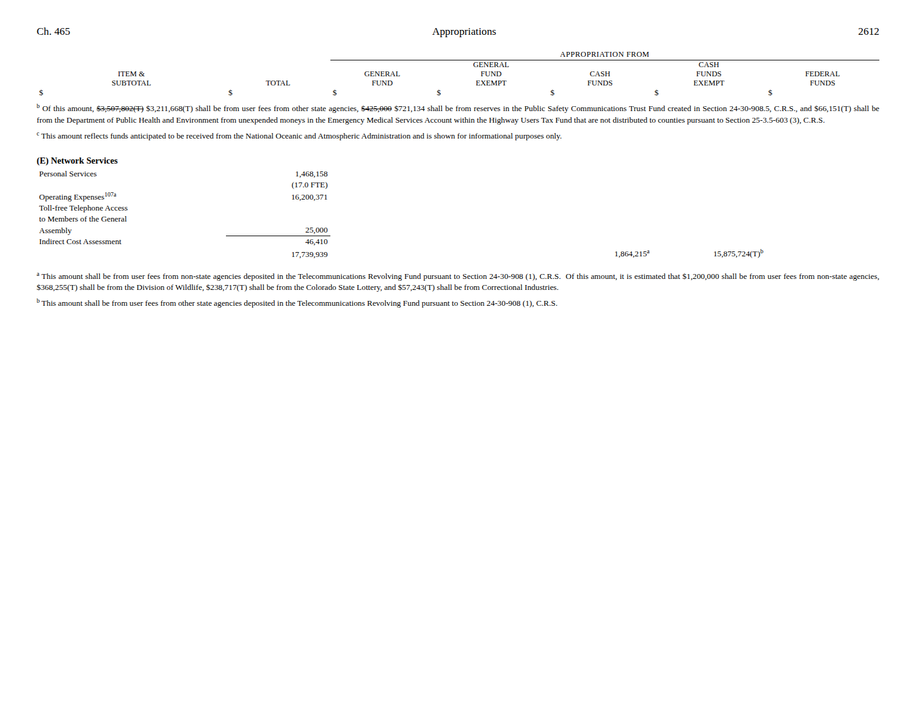Ch. 465
Appropriations
2612
| | | APPROPRIATION FROM |
| ITEM & SUBTOTAL | TOTAL | GENERAL FUND | GENERAL FUND EXEMPT | CASH FUNDS | CASH FUNDS EXEMPT | FEDERAL FUNDS |
| $ | $ | $ | $ | $ | $ | $ |
b Of this amount, $3,507,802(T) $3,211,668(T) shall be from user fees from other state agencies, $425,000 $721,134 shall be from reserves in the Public Safety Communications Trust Fund created in Section 24-30-908.5, C.R.S., and $66,151(T) shall be from the Department of Public Health and Environment from unexpended moneys in the Emergency Medical Services Account within the Highway Users Tax Fund that are not distributed to counties pursuant to Section 25-3.5-603 (3), C.R.S.
c This amount reflects funds anticipated to be received from the National Oceanic and Atmospheric Administration and is shown for informational purposes only.
(E) Network Services
| Personal Services | 1,468,158 | | | | | |
| | (17.0 FTE) | | | | | |
| Operating Expenses 107a | 16,200,371 | | | | | |
| Toll-free Telephone Access | | | | | | |
| to Members of the General | | | | | | |
| Assembly | 25,000 | | | | | |
| Indirect Cost Assessment | 46,410 | | | | | |
| | 17,739,939 | | | 1,864,215 a | 15,875,724(T) b | |
a This amount shall be from user fees from non-state agencies deposited in the Telecommunications Revolving Fund pursuant to Section 24-30-908 (1), C.R.S. Of this amount, it is estimated that $1,200,000 shall be from user fees from non-state agencies, $368,255(T) shall be from the Division of Wildlife, $238,717(T) shall be from the Colorado State Lottery, and $57,243(T) shall be from Correctional Industries.
b This amount shall be from user fees from other state agencies deposited in the Telecommunications Revolving Fund pursuant to Section 24-30-908 (1), C.R.S.